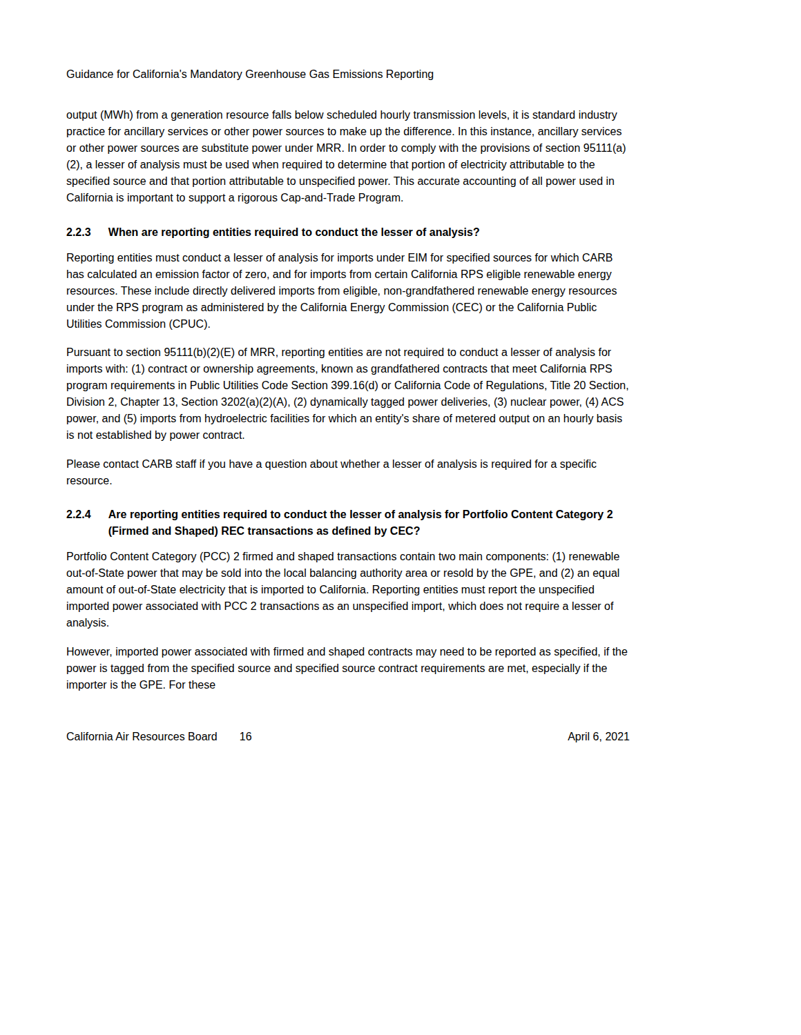Guidance for California's Mandatory Greenhouse Gas Emissions Reporting
output (MWh) from a generation resource falls below scheduled hourly transmission levels, it is standard industry practice for ancillary services or other power sources to make up the difference. In this instance, ancillary services or other power sources are substitute power under MRR. In order to comply with the provisions of section 95111(a)(2), a lesser of analysis must be used when required to determine that portion of electricity attributable to the specified source and that portion attributable to unspecified power. This accurate accounting of all power used in California is important to support a rigorous Cap-and-Trade Program.
2.2.3 When are reporting entities required to conduct the lesser of analysis?
Reporting entities must conduct a lesser of analysis for imports under EIM for specified sources for which CARB has calculated an emission factor of zero, and for imports from certain California RPS eligible renewable energy resources. These include directly delivered imports from eligible, non-grandfathered renewable energy resources under the RPS program as administered by the California Energy Commission (CEC) or the California Public Utilities Commission (CPUC).
Pursuant to section 95111(b)(2)(E) of MRR, reporting entities are not required to conduct a lesser of analysis for imports with: (1) contract or ownership agreements, known as grandfathered contracts that meet California RPS program requirements in Public Utilities Code Section 399.16(d) or California Code of Regulations, Title 20 Section, Division 2, Chapter 13, Section 3202(a)(2)(A), (2) dynamically tagged power deliveries, (3) nuclear power, (4) ACS power, and (5) imports from hydroelectric facilities for which an entity's share of metered output on an hourly basis is not established by power contract.
Please contact CARB staff if you have a question about whether a lesser of analysis is required for a specific resource.
2.2.4 Are reporting entities required to conduct the lesser of analysis for Portfolio Content Category 2 (Firmed and Shaped) REC transactions as defined by CEC?
Portfolio Content Category (PCC) 2 firmed and shaped transactions contain two main components: (1) renewable out-of-State power that may be sold into the local balancing authority area or resold by the GPE, and (2) an equal amount of out-of-State electricity that is imported to California. Reporting entities must report the unspecified imported power associated with PCC 2 transactions as an unspecified import, which does not require a lesser of analysis.
However, imported power associated with firmed and shaped contracts may need to be reported as specified, if the power is tagged from the specified source and specified source contract requirements are met, especially if the importer is the GPE. For these
California Air Resources Board 16 April 6, 2021